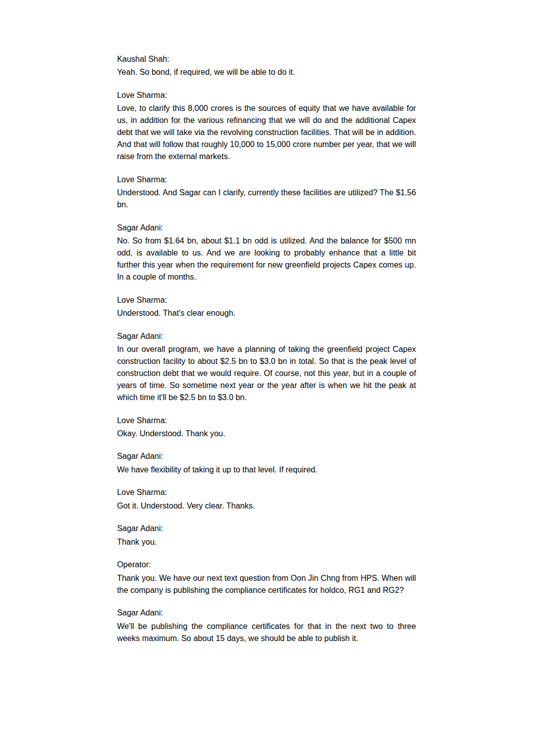Kaushal Shah:
Yeah. So bond, if required, we will be able to do it.
Love Sharma:
Love, to clarify this 8,000 crores is the sources of equity that we have available for us, in addition for the various refinancing that we will do and the additional Capex debt that we will take via the revolving construction facilities. That will be in addition. And that will follow that roughly 10,000 to 15,000 crore number per year, that we will raise from the external markets.
Love Sharma:
Understood. And Sagar can I clarify, currently these facilities are utilized? The $1.56 bn.
Sagar Adani:
No. So from $1.64 bn, about $1.1 bn odd is utilized. And the balance for $500 mn odd, is available to us. And we are looking to probably enhance that a little bit further this year when the requirement for new greenfield projects Capex comes up. In a couple of months.
Love Sharma:
Understood. That's clear enough.
Sagar Adani:
In our overall program, we have a planning of taking the greenfield project Capex construction facility to about $2.5 bn to $3.0 bn in total. So that is the peak level of construction debt that we would require. Of course, not this year, but in a couple of years of time. So sometime next year or the year after is when we hit the peak at which time it'll be $2.5 bn to $3.0 bn.
Love Sharma:
Okay. Understood. Thank you.
Sagar Adani:
We have flexibility of taking it up to that level. If required.
Love Sharma:
Got it. Understood. Very clear. Thanks.
Sagar Adani:
Thank you.
Operator:
Thank you. We have our next text question from Oon Jin Chng from HPS. When will the company is publishing the compliance certificates for holdco, RG1 and RG2?
Sagar Adani:
We'll be publishing the compliance certificates for that in the next two to three weeks maximum. So about 15 days, we should be able to publish it.